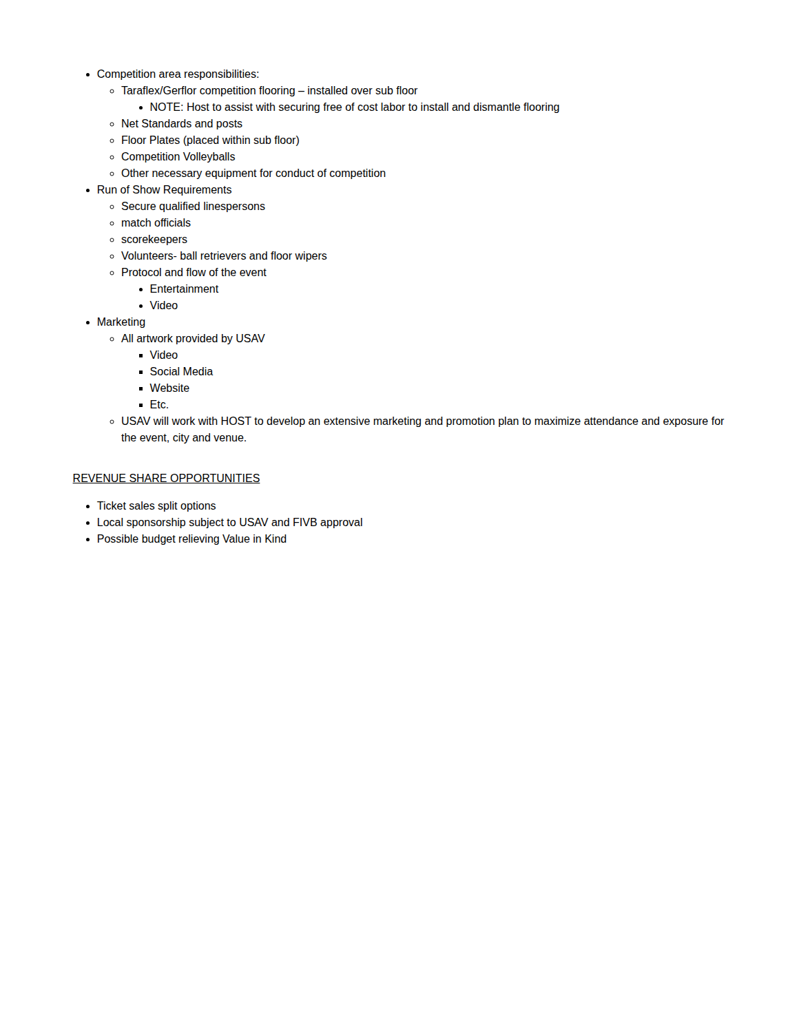Competition area responsibilities:
Taraflex/Gerflor competition flooring – installed over sub floor
NOTE: Host to assist with securing free of cost labor to install and dismantle flooring
Net Standards and posts
Floor Plates (placed within sub floor)
Competition Volleyballs
Other necessary equipment for conduct of competition
Run of Show Requirements
Secure qualified linespersons
match officials
scorekeepers
Volunteers- ball retrievers and floor wipers
Protocol and flow of the event
Entertainment
Video
Marketing
All artwork provided by USAV
Video
Social Media
Website
Etc.
USAV will work with HOST to develop an extensive marketing and promotion plan to maximize attendance and exposure for the event, city and venue.
REVENUE SHARE OPPORTUNITIES
Ticket sales split options
Local sponsorship subject to USAV and FIVB approval
Possible budget relieving Value in Kind